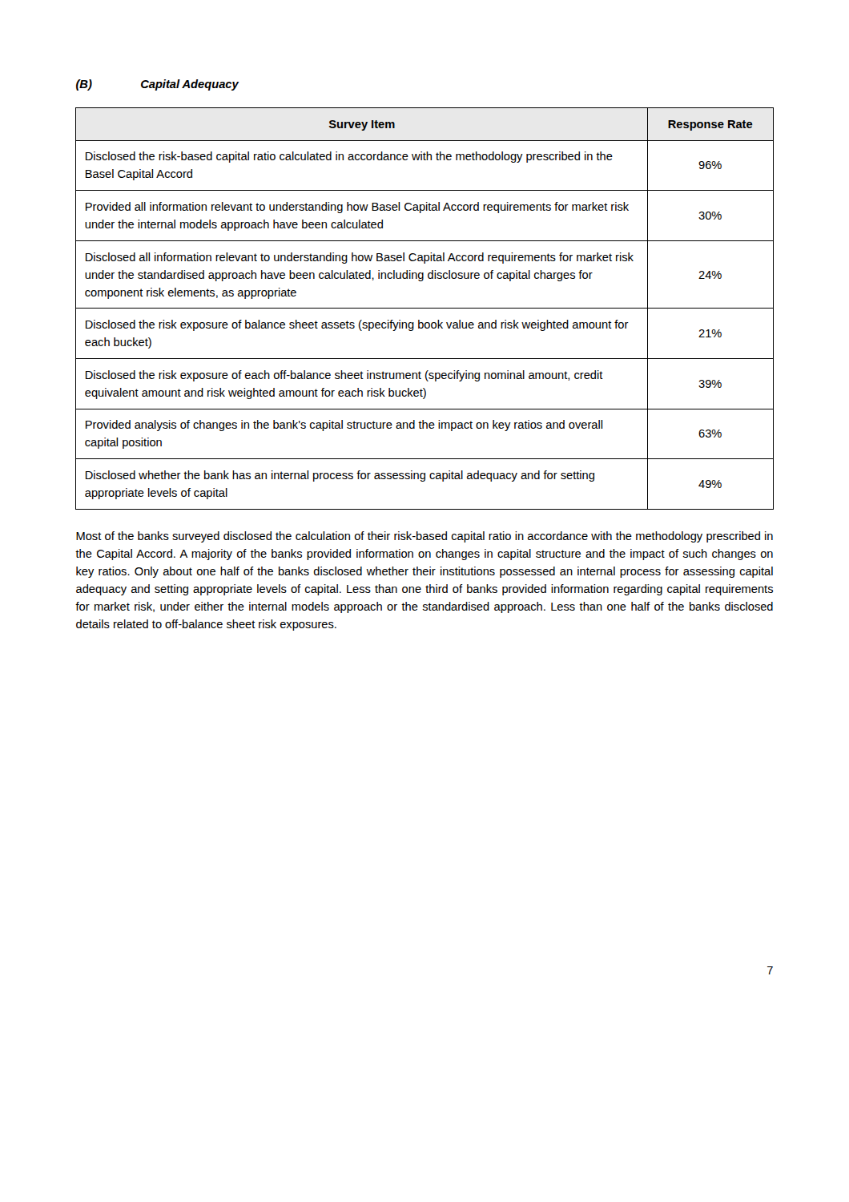(B) Capital Adequacy
| Survey Item | Response Rate |
| --- | --- |
| Disclosed the risk-based capital ratio calculated in accordance with the methodology prescribed in the Basel Capital Accord | 96% |
| Provided all information relevant to understanding how Basel Capital Accord requirements for market risk under the internal models approach have been calculated | 30% |
| Disclosed all information relevant to understanding how Basel Capital Accord requirements for market risk under the standardised approach have been calculated, including disclosure of capital charges for component risk elements, as appropriate | 24% |
| Disclosed the risk exposure of balance sheet assets (specifying book value and risk weighted amount for each bucket) | 21% |
| Disclosed the risk exposure of each off-balance sheet instrument (specifying nominal amount, credit equivalent amount and risk weighted amount for each risk bucket) | 39% |
| Provided analysis of changes in the bank's capital structure and the impact on key ratios and overall capital position | 63% |
| Disclosed whether the bank has an internal process for assessing capital adequacy and for setting appropriate levels of capital | 49% |
Most of the banks surveyed disclosed the calculation of their risk-based capital ratio in accordance with the methodology prescribed in the Capital Accord. A majority of the banks provided information on changes in capital structure and the impact of such changes on key ratios. Only about one half of the banks disclosed whether their institutions possessed an internal process for assessing capital adequacy and setting appropriate levels of capital. Less than one third of banks provided information regarding capital requirements for market risk, under either the internal models approach or the standardised approach. Less than one half of the banks disclosed details related to off-balance sheet risk exposures.
7